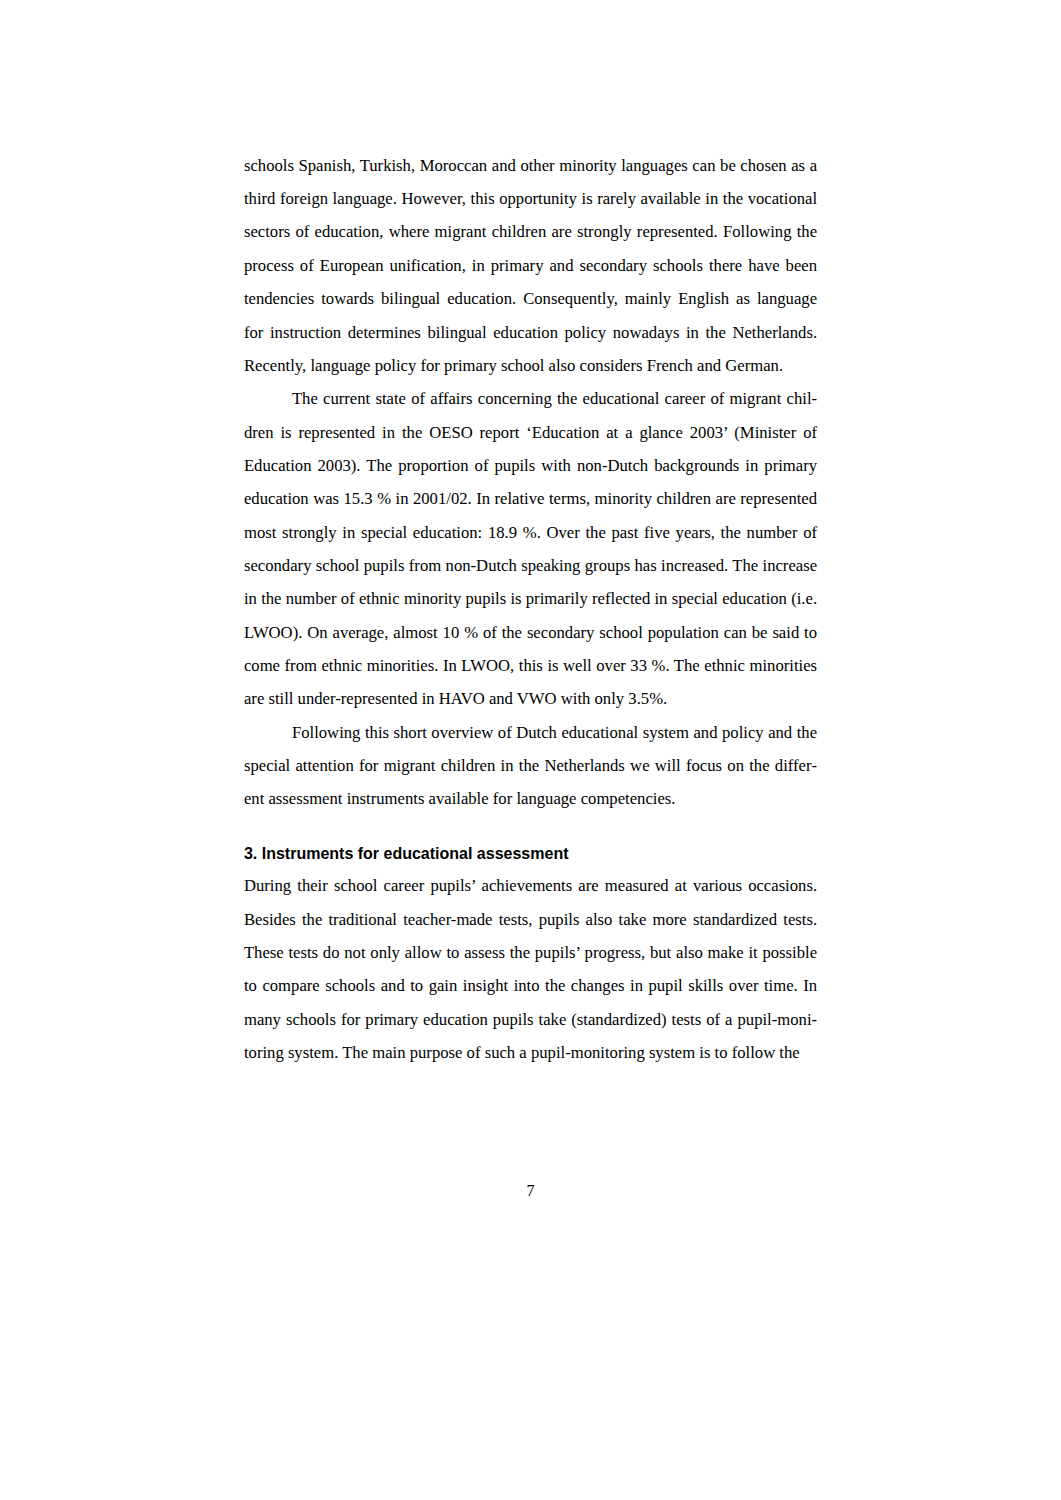schools Spanish, Turkish, Moroccan and other minority languages can be chosen as a third foreign language. However, this opportunity is rarely available in the vocational sectors of education, where migrant children are strongly represented. Following the process of European unification, in primary and secondary schools there have been tendencies towards bilingual education. Consequently, mainly English as language for instruction determines bilingual education policy nowadays in the Netherlands. Recently, language policy for primary school also considers French and German.
The current state of affairs concerning the educational career of migrant children is represented in the OESO report ‘Education at a glance 2003’ (Minister of Education 2003). The proportion of pupils with non-Dutch backgrounds in primary education was 15.3 % in 2001/02. In relative terms, minority children are represented most strongly in special education: 18.9 %. Over the past five years, the number of secondary school pupils from non-Dutch speaking groups has increased. The increase in the number of ethnic minority pupils is primarily reflected in special education (i.e. LWOO). On average, almost 10 % of the secondary school population can be said to come from ethnic minorities. In LWOO, this is well over 33 %. The ethnic minorities are still under-represented in HAVO and VWO with only 3.5%.
Following this short overview of Dutch educational system and policy and the special attention for migrant children in the Netherlands we will focus on the different assessment instruments available for language competencies.
3. Instruments for educational assessment
During their school career pupils’ achievements are measured at various occasions. Besides the traditional teacher-made tests, pupils also take more standardized tests. These tests do not only allow to assess the pupils’ progress, but also make it possible to compare schools and to gain insight into the changes in pupil skills over time. In many schools for primary education pupils take (standardized) tests of a pupil-monitoring system. The main purpose of such a pupil-monitoring system is to follow the
7